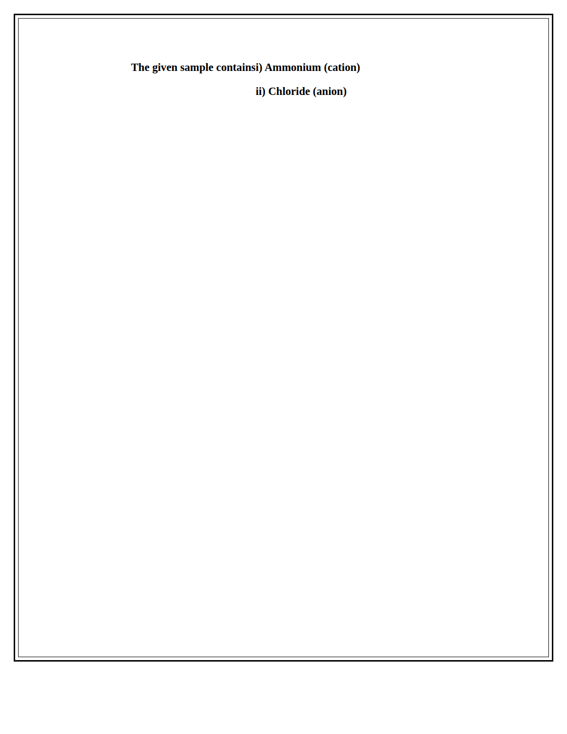| The given sample contains | i) Ammonium (cation) |
| | ii) Chloride (anion) |